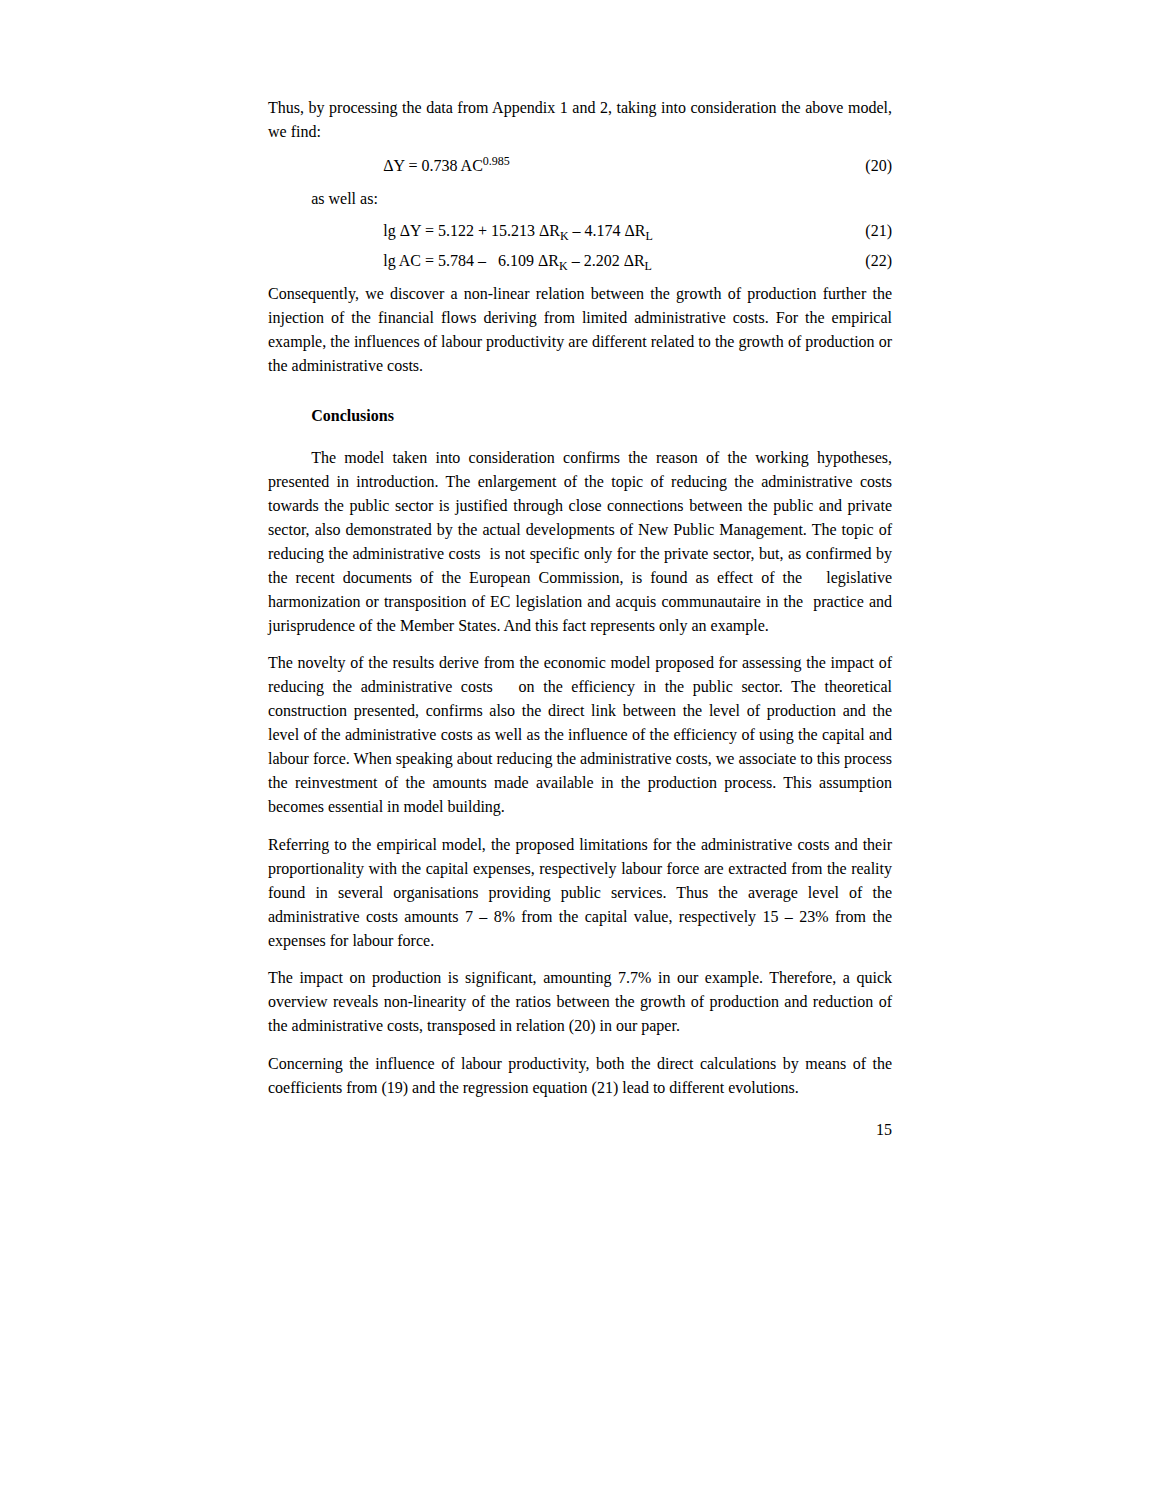Thus, by processing the data from Appendix 1 and 2, taking into consideration the above model, we find:
ΔY = 0.738 AC0.985 (20)
as well as:
lg ΔY = 5.122 + 15.213 ΔRK – 4.174 ΔRL (21)
lg AC = 5.784 – 6.109 ΔRK – 2.202 ΔRL (22)
Consequently, we discover a non-linear relation between the growth of production further the injection of the financial flows deriving from limited administrative costs. For the empirical example, the influences of labour productivity are different related to the growth of production or the administrative costs.
Conclusions
The model taken into consideration confirms the reason of the working hypotheses, presented in introduction. The enlargement of the topic of reducing the administrative costs towards the public sector is justified through close connections between the public and private sector, also demonstrated by the actual developments of New Public Management. The topic of reducing the administrative costs is not specific only for the private sector, but, as confirmed by the recent documents of the European Commission, is found as effect of the legislative harmonization or transposition of EC legislation and acquis communautaire in the practice and jurisprudence of the Member States. And this fact represents only an example.
The novelty of the results derive from the economic model proposed for assessing the impact of reducing the administrative costs on the efficiency in the public sector. The theoretical construction presented, confirms also the direct link between the level of production and the level of the administrative costs as well as the influence of the efficiency of using the capital and labour force. When speaking about reducing the administrative costs, we associate to this process the reinvestment of the amounts made available in the production process. This assumption becomes essential in model building.
Referring to the empirical model, the proposed limitations for the administrative costs and their proportionality with the capital expenses, respectively labour force are extracted from the reality found in several organisations providing public services. Thus the average level of the administrative costs amounts 7 – 8% from the capital value, respectively 15 – 23% from the expenses for labour force.
The impact on production is significant, amounting 7.7% in our example. Therefore, a quick overview reveals non-linearity of the ratios between the growth of production and reduction of the administrative costs, transposed in relation (20) in our paper.
Concerning the influence of labour productivity, both the direct calculations by means of the coefficients from (19) and the regression equation (21) lead to different evolutions.
15